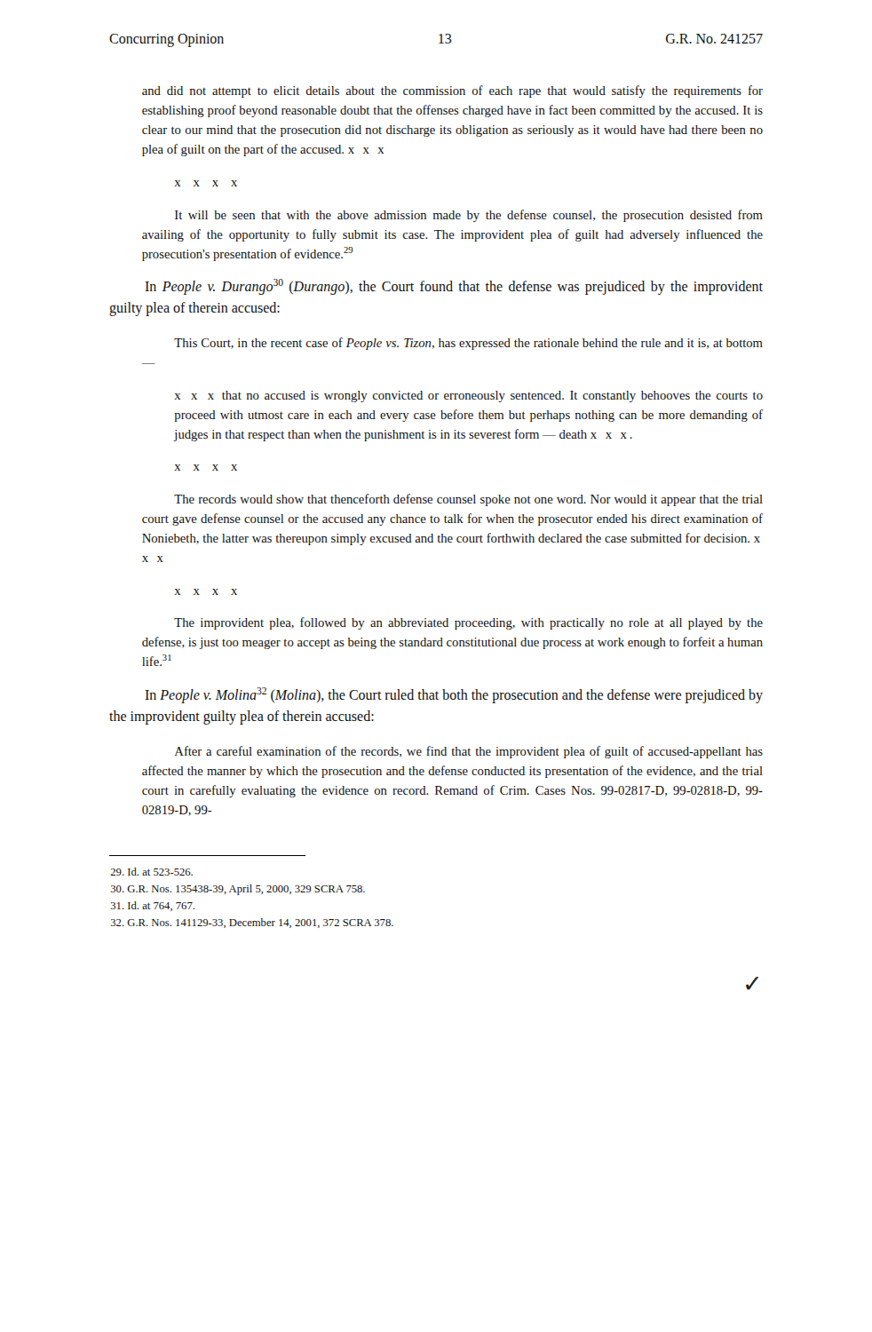Concurring Opinion
13
G.R. No. 241257
and did not attempt to elicit details about the commission of each rape that would satisfy the requirements for establishing proof beyond reasonable doubt that the offenses charged have in fact been committed by the accused. It is clear to our mind that the prosecution did not discharge its obligation as seriously as it would have had there been no plea of guilt on the part of the accused. x x x
x x x x
It will be seen that with the above admission made by the defense counsel, the prosecution desisted from availing of the opportunity to fully submit its case. The improvident plea of guilt had adversely influenced the prosecution's presentation of evidence.29
In People v. Durango30 (Durango), the Court found that the defense was prejudiced by the improvident guilty plea of therein accused:
This Court, in the recent case of People vs. Tizon, has expressed the rationale behind the rule and it is, at bottom —
x x x that no accused is wrongly convicted or erroneously sentenced. It constantly behooves the courts to proceed with utmost care in each and every case before them but perhaps nothing can be more demanding of judges in that respect than when the punishment is in its severest form — death x x x.
x x x x
The records would show that thenceforth defense counsel spoke not one word. Nor would it appear that the trial court gave defense counsel or the accused any chance to talk for when the prosecutor ended his direct examination of Noniebeth, the latter was thereupon simply excused and the court forthwith declared the case submitted for decision. x x x
x x x x
The improvident plea, followed by an abbreviated proceeding, with practically no role at all played by the defense, is just too meager to accept as being the standard constitutional due process at work enough to forfeit a human life.31
In People v. Molina32 (Molina), the Court ruled that both the prosecution and the defense were prejudiced by the improvident guilty plea of therein accused:
After a careful examination of the records, we find that the improvident plea of guilt of accused-appellant has affected the manner by which the prosecution and the defense conducted its presentation of the evidence, and the trial court in carefully evaluating the evidence on record. Remand of Crim. Cases Nos. 99-02817-D, 99-02818-D, 99-02819-D, 99-
Id. at 523-526.
G.R. Nos. 135438-39, April 5, 2000, 329 SCRA 758.
Id. at 764, 767.
G.R. Nos. 141129-33, December 14, 2001, 372 SCRA 378.
✓